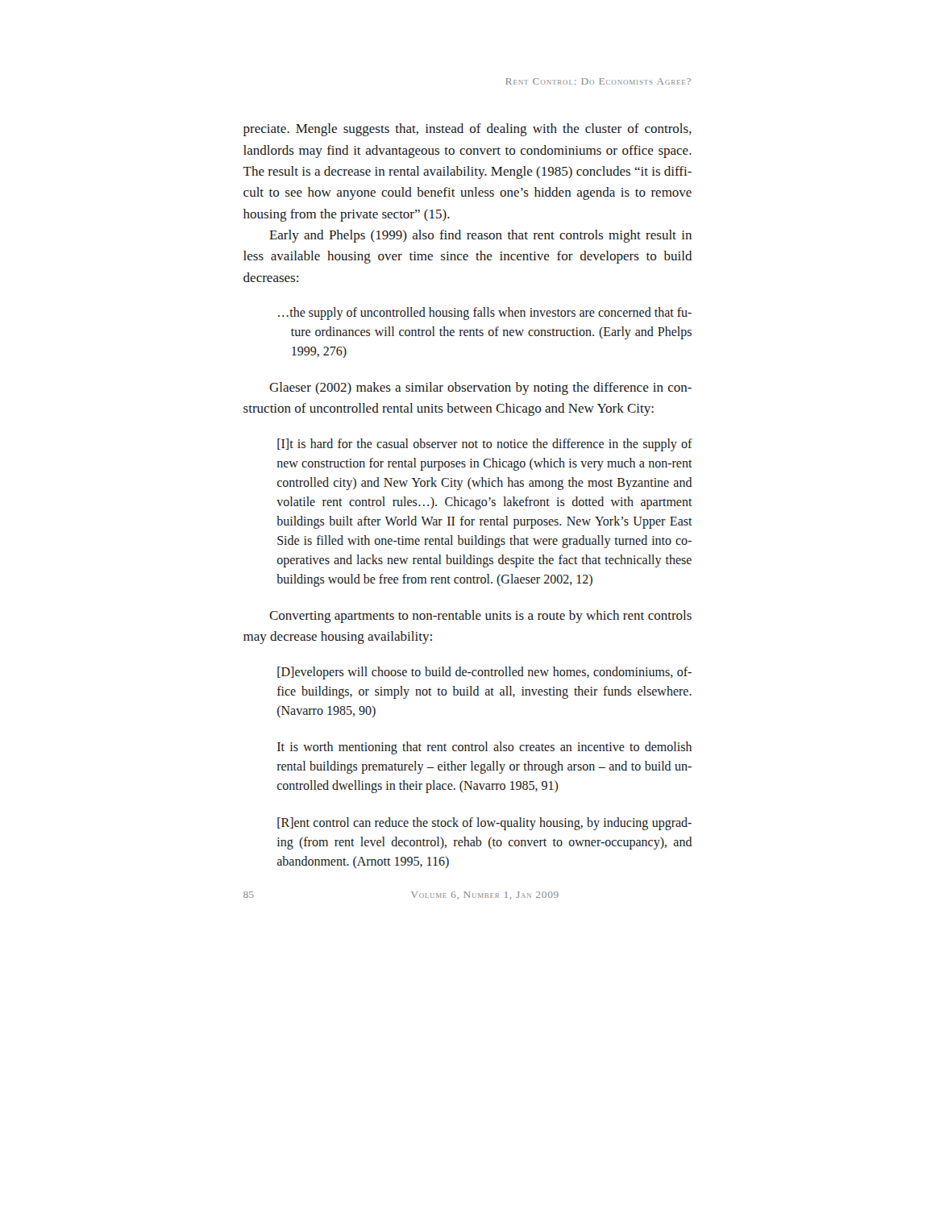Rent Control: Do Economists Agree?
preciate. Mengle suggests that, instead of dealing with the cluster of controls, landlords may find it advantageous to convert to condominiums or office space. The result is a decrease in rental availability. Mengle (1985) concludes “it is difficult to see how anyone could benefit unless one’s hidden agenda is to remove housing from the private sector” (15).
Early and Phelps (1999) also find reason that rent controls might result in less available housing over time since the incentive for developers to build decreases:
…the supply of uncontrolled housing falls when investors are concerned that future ordinances will control the rents of new construction. (Early and Phelps 1999, 276)
Glaeser (2002) makes a similar observation by noting the difference in construction of uncontrolled rental units between Chicago and New York City:
[I]t is hard for the casual observer not to notice the difference in the supply of new construction for rental purposes in Chicago (which is very much a non-rent controlled city) and New York City (which has among the most Byzantine and volatile rent control rules…). Chicago’s lakefront is dotted with apartment buildings built after World War II for rental purposes. New York’s Upper East Side is filled with one-time rental buildings that were gradually turned into cooperatives and lacks new rental buildings despite the fact that technically these buildings would be free from rent control. (Glaeser 2002, 12)
Converting apartments to non-rentable units is a route by which rent controls may decrease housing availability:
[D]evelopers will choose to build de-controlled new homes, condominiums, office buildings, or simply not to build at all, investing their funds elsewhere. (Navarro 1985, 90)
It is worth mentioning that rent control also creates an incentive to demolish rental buildings prematurely – either legally or through arson – and to build uncontrolled dwellings in their place. (Navarro 1985, 91)
[R]ent control can reduce the stock of low-quality housing, by inducing upgrading (from rent level decontrol), rehab (to convert to owner-occupancy), and abandonment. (Arnott 1995, 116)
85
Volume 6, Number 1, Jan 2009